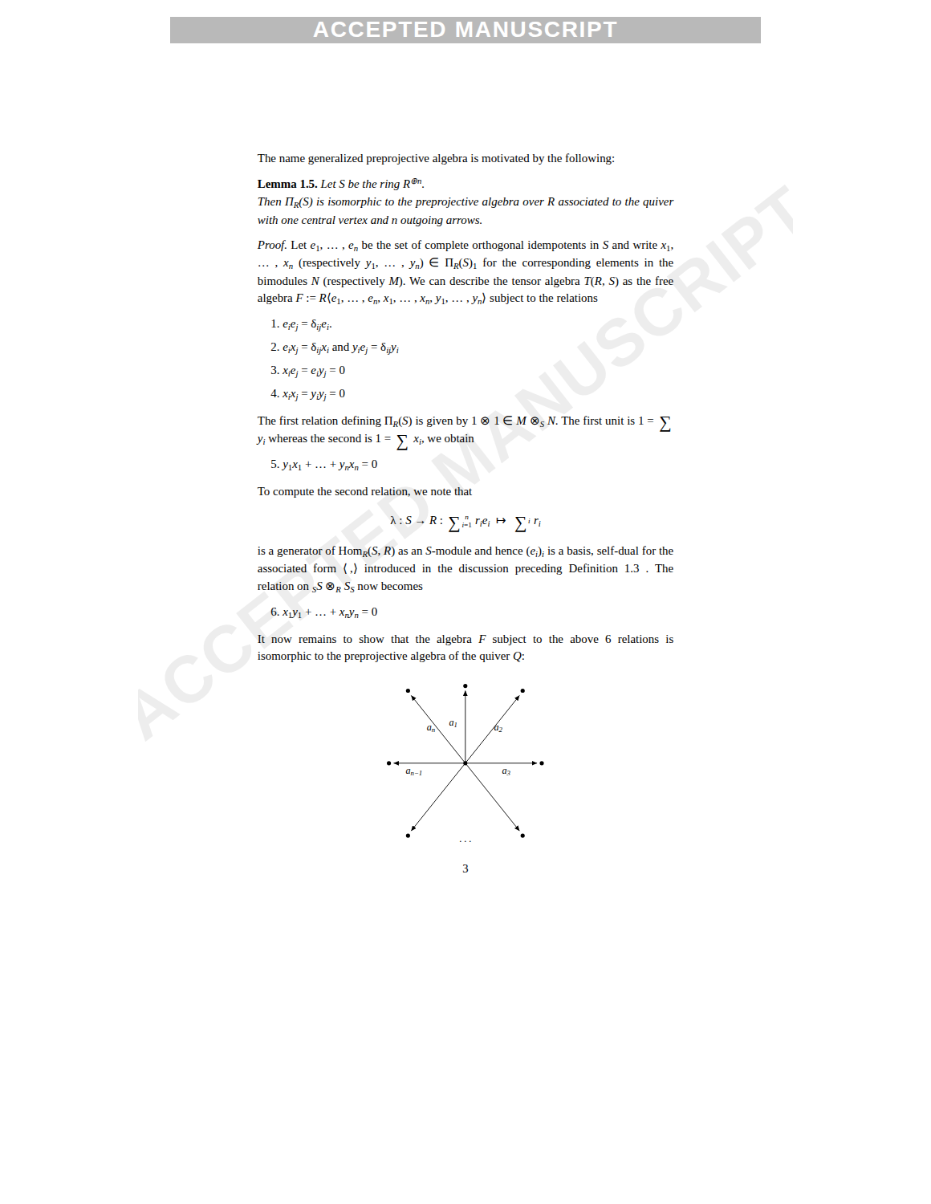ACCEPTED MANUSCRIPT
ACCEPTED MANUSCRIPT
The name generalized preprojective algebra is motivated by the following:
Lemma 1.5. Let S be the ring R⊕n.
Then ΠR(S) is isomorphic to the preprojective algebra over R associated to the quiver with one central vertex and n outgoing arrows.
Proof. Let e 1, … , en be the set of complete orthogonal idempotents in S and write x 1, … , xn (respectively y 1, … , yn) ∈ ΠR(S)1 for the corresponding elements in the bimodules N (respectively M). We can describe the tensor algebra T(R, S) as the free algebra F := R⟨e 1, … , en, x 1, … , xn, y 1, … , yn⟩ subject to the relations
eiej = δij ei.
eixj = δij xi and yiej = δij yi
xiej = eiyj = 0
xixj = yiyj = 0
The first relation defining ΠR(S) is given by 1 ⊗ 1 ∈ M ⊗S N. The first unit is 1 = ∑ yi whereas the second is 1 = ∑ xi, we obtain
y 1 x 1 + … + ynxn = 0
To compute the second relation, we note that
λ : S → R : ∑ni=1 riei ↦ ∑i ri
is a generator of HomR(S, R) as an S-module and hence (ei)i is a basis, self-dual for the associated form ⟨ ,⟩ introduced in the discussion preceding Definition 1.3 . The relation on SS ⊗R SS now becomes
x 1 y 1 + … + xnyn = 0
It now remains to show that the algebra F subject to the above 6 relations is isomorphic to the preprojective algebra of the quiver Q:
a1 a2 a3 an−1 an . . .
3